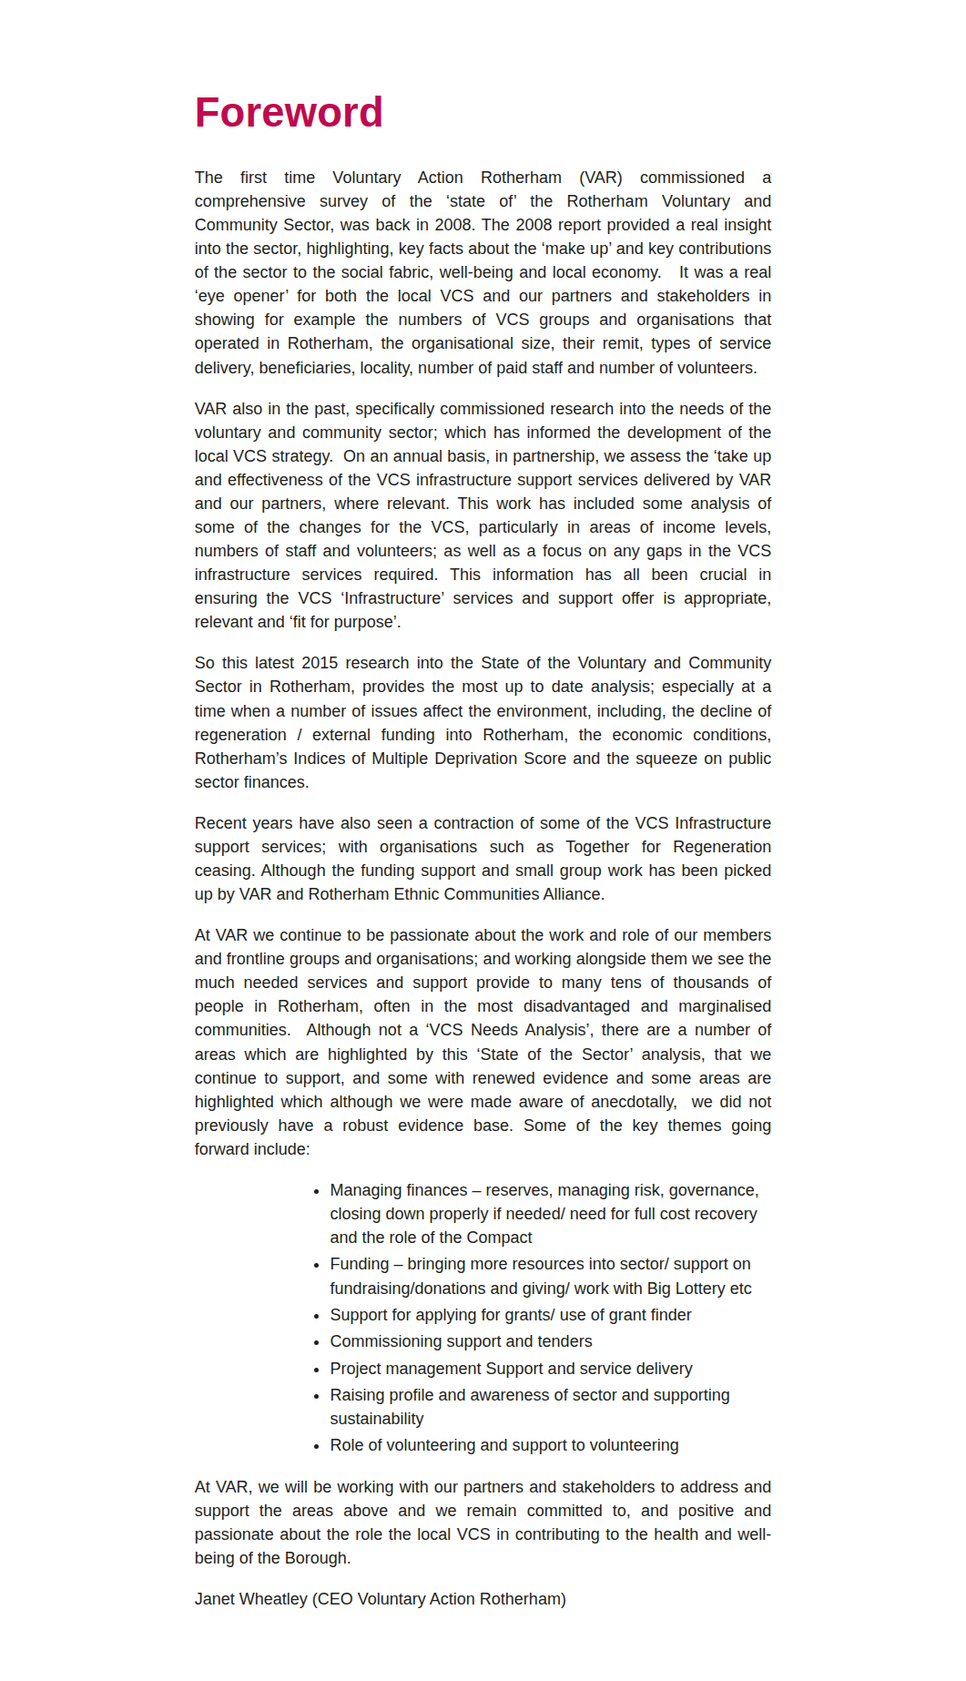Foreword
The first time Voluntary Action Rotherham (VAR) commissioned a comprehensive survey of the ‘state of’ the Rotherham Voluntary and Community Sector, was back in 2008. The 2008 report provided a real insight into the sector, highlighting, key facts about the ‘make up’ and key contributions of the sector to the social fabric, well-being and local economy. It was a real ‘eye opener’ for both the local VCS and our partners and stakeholders in showing for example the numbers of VCS groups and organisations that operated in Rotherham, the organisational size, their remit, types of service delivery, beneficiaries, locality, number of paid staff and number of volunteers.
VAR also in the past, specifically commissioned research into the needs of the voluntary and community sector; which has informed the development of the local VCS strategy. On an annual basis, in partnership, we assess the ‘take up and effectiveness of the VCS infrastructure support services delivered by VAR and our partners, where relevant. This work has included some analysis of some of the changes for the VCS, particularly in areas of income levels, numbers of staff and volunteers; as well as a focus on any gaps in the VCS infrastructure services required. This information has all been crucial in ensuring the VCS ‘Infrastructure’ services and support offer is appropriate, relevant and ‘fit for purpose’.
So this latest 2015 research into the State of the Voluntary and Community Sector in Rotherham, provides the most up to date analysis; especially at a time when a number of issues affect the environment, including, the decline of regeneration / external funding into Rotherham, the economic conditions, Rotherham’s Indices of Multiple Deprivation Score and the squeeze on public sector finances.
Recent years have also seen a contraction of some of the VCS Infrastructure support services; with organisations such as Together for Regeneration ceasing. Although the funding support and small group work has been picked up by VAR and Rotherham Ethnic Communities Alliance.
At VAR we continue to be passionate about the work and role of our members and frontline groups and organisations; and working alongside them we see the much needed services and support provide to many tens of thousands of people in Rotherham, often in the most disadvantaged and marginalised communities. Although not a ‘VCS Needs Analysis’, there are a number of areas which are highlighted by this ‘State of the Sector’ analysis, that we continue to support, and some with renewed evidence and some areas are highlighted which although we were made aware of anecdotally, we did not previously have a robust evidence base. Some of the key themes going forward include:
Managing finances – reserves, managing risk, governance, closing down properly if needed/ need for full cost recovery and the role of the Compact
Funding – bringing more resources into sector/ support on fundraising/donations and giving/ work with Big Lottery etc
Support for applying for grants/ use of grant finder
Commissioning support and tenders
Project management Support and service delivery
Raising profile and awareness of sector and supporting sustainability
Role of volunteering and support to volunteering
At VAR, we will be working with our partners and stakeholders to address and support the areas above and we remain committed to, and positive and passionate about the role the local VCS in contributing to the health and well-being of the Borough.
Janet Wheatley (CEO Voluntary Action Rotherham)